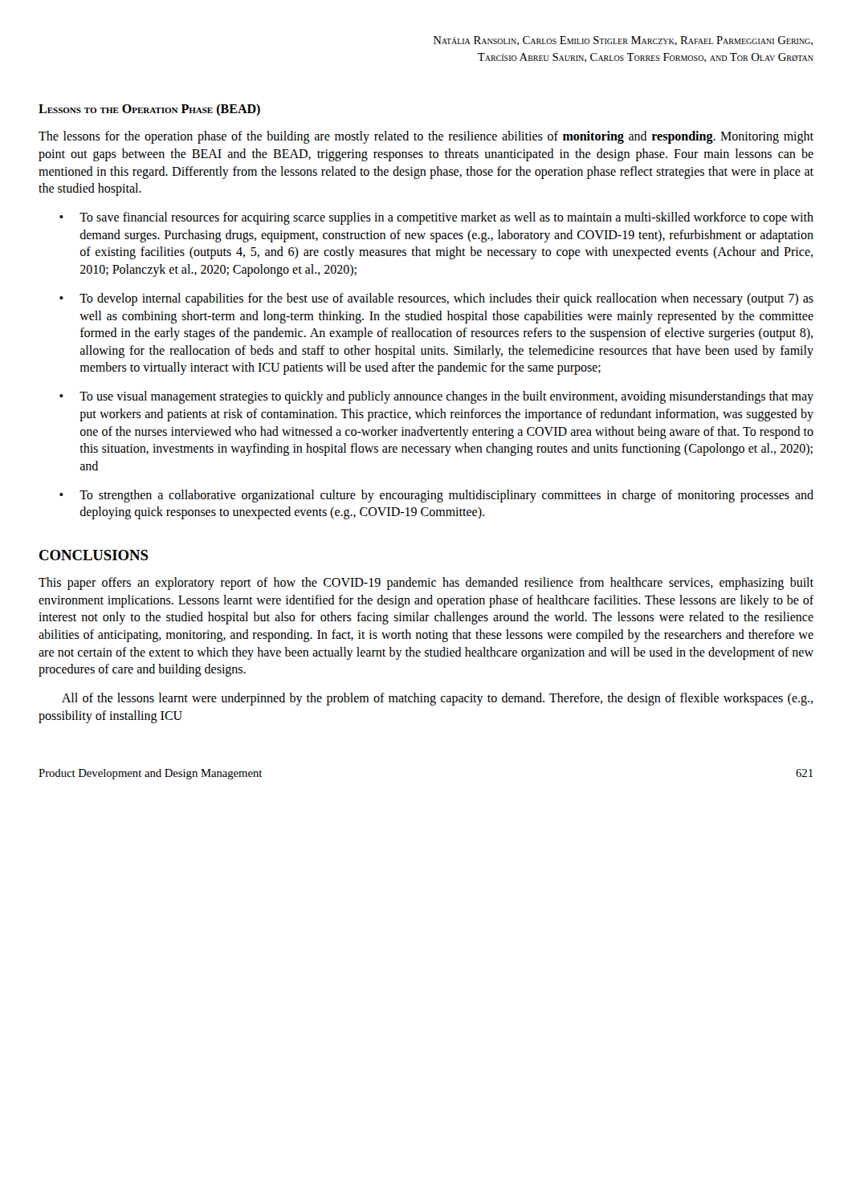Natália Ransolin, Carlos Emilio Stigler Marczyk, Rafael Parmeggiani Gering,
Tarcísio Abreu Saurin, Carlos Torres Formoso, and Tor Olav Grøtan
Lessons to the Operation Phase (BEAD)
The lessons for the operation phase of the building are mostly related to the resilience abilities of monitoring and responding. Monitoring might point out gaps between the BEAI and the BEAD, triggering responses to threats unanticipated in the design phase. Four main lessons can be mentioned in this regard. Differently from the lessons related to the design phase, those for the operation phase reflect strategies that were in place at the studied hospital.
To save financial resources for acquiring scarce supplies in a competitive market as well as to maintain a multi-skilled workforce to cope with demand surges. Purchasing drugs, equipment, construction of new spaces (e.g., laboratory and COVID-19 tent), refurbishment or adaptation of existing facilities (outputs 4, 5, and 6) are costly measures that might be necessary to cope with unexpected events (Achour and Price, 2010; Polanczyk et al., 2020; Capolongo et al., 2020);
To develop internal capabilities for the best use of available resources, which includes their quick reallocation when necessary (output 7) as well as combining short-term and long-term thinking. In the studied hospital those capabilities were mainly represented by the committee formed in the early stages of the pandemic. An example of reallocation of resources refers to the suspension of elective surgeries (output 8), allowing for the reallocation of beds and staff to other hospital units. Similarly, the telemedicine resources that have been used by family members to virtually interact with ICU patients will be used after the pandemic for the same purpose;
To use visual management strategies to quickly and publicly announce changes in the built environment, avoiding misunderstandings that may put workers and patients at risk of contamination. This practice, which reinforces the importance of redundant information, was suggested by one of the nurses interviewed who had witnessed a co-worker inadvertently entering a COVID area without being aware of that. To respond to this situation, investments in wayfinding in hospital flows are necessary when changing routes and units functioning (Capolongo et al., 2020); and
To strengthen a collaborative organizational culture by encouraging multidisciplinary committees in charge of monitoring processes and deploying quick responses to unexpected events (e.g., COVID-19 Committee).
CONCLUSIONS
This paper offers an exploratory report of how the COVID-19 pandemic has demanded resilience from healthcare services, emphasizing built environment implications. Lessons learnt were identified for the design and operation phase of healthcare facilities. These lessons are likely to be of interest not only to the studied hospital but also for others facing similar challenges around the world. The lessons were related to the resilience abilities of anticipating, monitoring, and responding. In fact, it is worth noting that these lessons were compiled by the researchers and therefore we are not certain of the extent to which they have been actually learnt by the studied healthcare organization and will be used in the development of new procedures of care and building designs.
All of the lessons learnt were underpinned by the problem of matching capacity to demand. Therefore, the design of flexible workspaces (e.g., possibility of installing ICU
Product Development and Design Management 621